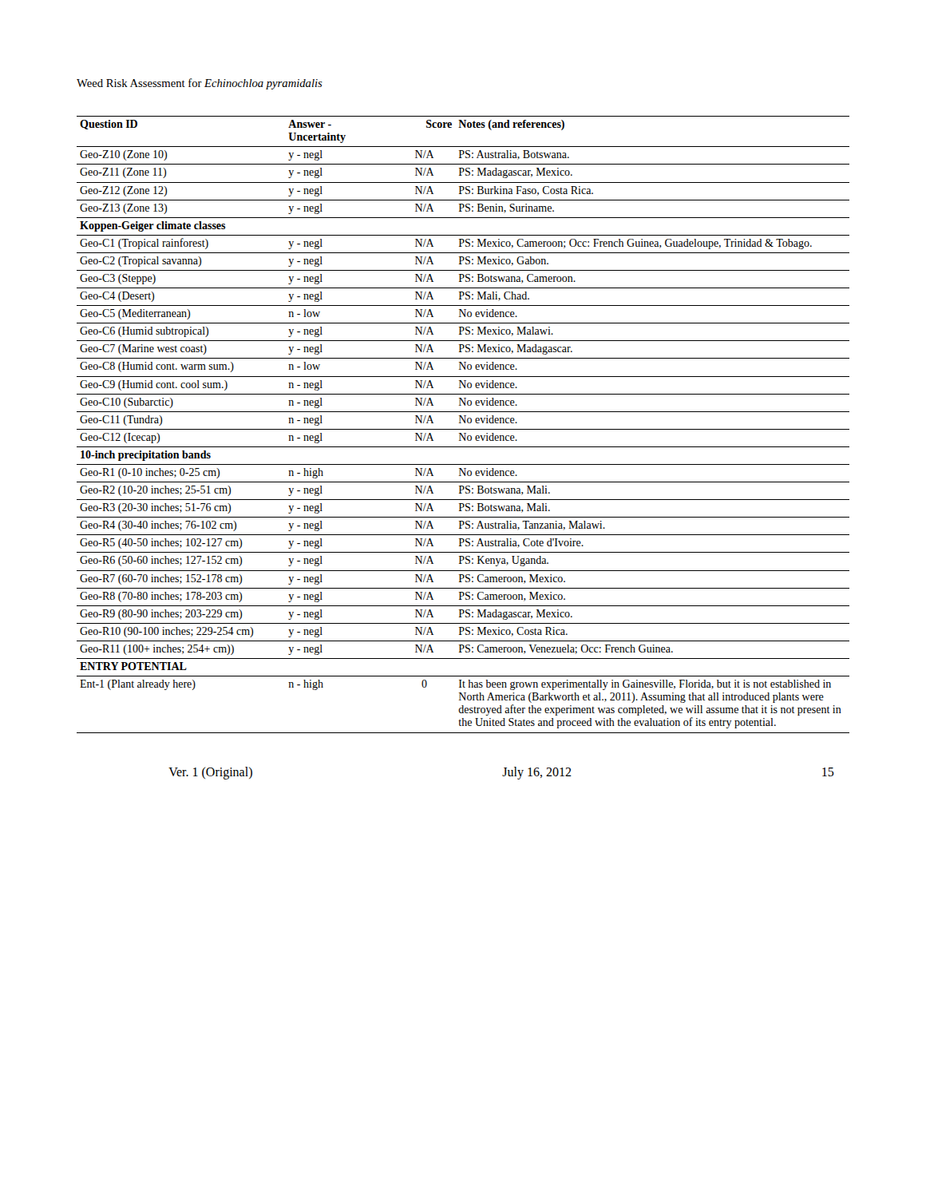Weed Risk Assessment for Echinochloa pyramidalis
| Question ID | Answer - Uncertainty | Score | Notes (and references) |
| --- | --- | --- | --- |
| Geo-Z10 (Zone 10) | y - negl | N/A | PS: Australia, Botswana. |
| Geo-Z11 (Zone 11) | y - negl | N/A | PS: Madagascar, Mexico. |
| Geo-Z12 (Zone 12) | y - negl | N/A | PS: Burkina Faso, Costa Rica. |
| Geo-Z13 (Zone 13) | y - negl | N/A | PS: Benin, Suriname. |
| Koppen-Geiger climate classes |
| Geo-C1 (Tropical rainforest) | y - negl | N/A | PS: Mexico, Cameroon; Occ: French Guinea, Guadeloupe, Trinidad & Tobago. |
| Geo-C2 (Tropical savanna) | y - negl | N/A | PS: Mexico, Gabon. |
| Geo-C3 (Steppe) | y - negl | N/A | PS: Botswana, Cameroon. |
| Geo-C4 (Desert) | y - negl | N/A | PS: Mali, Chad. |
| Geo-C5 (Mediterranean) | n - low | N/A | No evidence. |
| Geo-C6 (Humid subtropical) | y - negl | N/A | PS: Mexico, Malawi. |
| Geo-C7 (Marine west coast) | y - negl | N/A | PS: Mexico, Madagascar. |
| Geo-C8 (Humid cont. warm sum.) | n - low | N/A | No evidence. |
| Geo-C9 (Humid cont. cool sum.) | n - negl | N/A | No evidence. |
| Geo-C10 (Subarctic) | n - negl | N/A | No evidence. |
| Geo-C11 (Tundra) | n - negl | N/A | No evidence. |
| Geo-C12 (Icecap) | n - negl | N/A | No evidence. |
| 10-inch precipitation bands |
| Geo-R1 (0-10 inches; 0-25 cm) | n - high | N/A | No evidence. |
| Geo-R2 (10-20 inches; 25-51 cm) | y - negl | N/A | PS: Botswana, Mali. |
| Geo-R3 (20-30 inches; 51-76 cm) | y - negl | N/A | PS: Botswana, Mali. |
| Geo-R4 (30-40 inches; 76-102 cm) | y - negl | N/A | PS: Australia, Tanzania, Malawi. |
| Geo-R5 (40-50 inches; 102-127 cm) | y - negl | N/A | PS: Australia, Cote d'Ivoire. |
| Geo-R6 (50-60 inches; 127-152 cm) | y - negl | N/A | PS: Kenya, Uganda. |
| Geo-R7 (60-70 inches; 152-178 cm) | y - negl | N/A | PS: Cameroon, Mexico. |
| Geo-R8 (70-80 inches; 178-203 cm) | y - negl | N/A | PS: Cameroon, Mexico. |
| Geo-R9 (80-90 inches; 203-229 cm) | y - negl | N/A | PS: Madagascar, Mexico. |
| Geo-R10 (90-100 inches; 229-254 cm) | y - negl | N/A | PS: Mexico, Costa Rica. |
| Geo-R11 (100+ inches; 254+ cm)) | y - negl | N/A | PS: Cameroon, Venezuela; Occ: French Guinea. |
| ENTRY POTENTIAL |
| Ent-1 (Plant already here) | n - high | 0 | It has been grown experimentally in Gainesville, Florida, but it is not established in North America (Barkworth et al., 2011). Assuming that all introduced plants were destroyed after the experiment was completed, we will assume that it is not present in the United States and proceed with the evaluation of its entry potential. |
Ver. 1 (Original) July 16, 2012 15